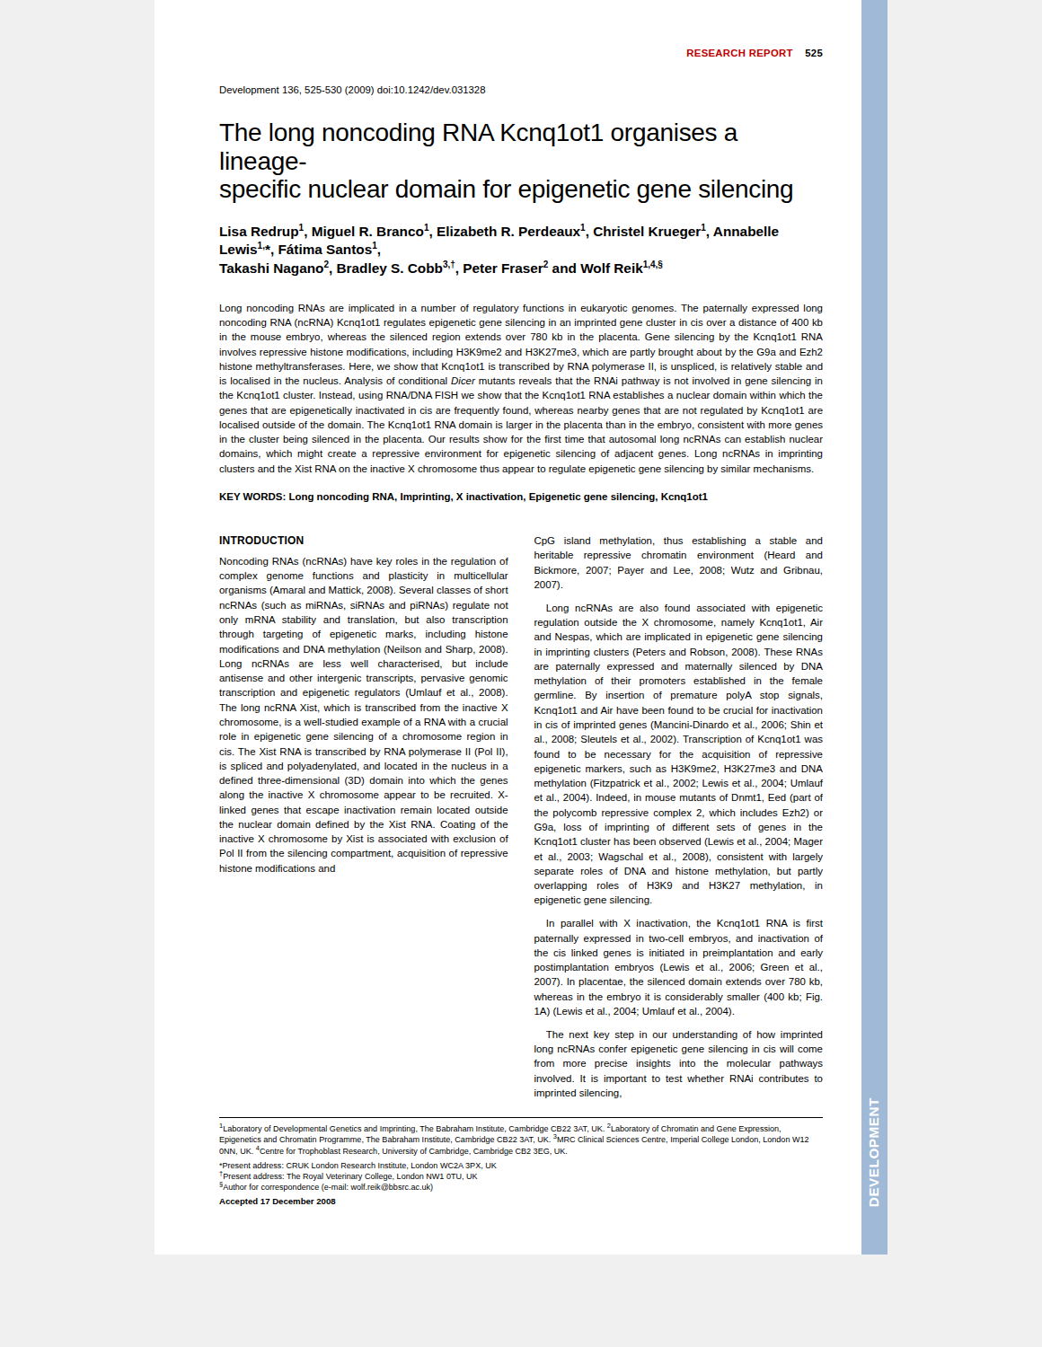DEVELOPMENT
RESEARCH REPORT 525
Development 136, 525-530 (2009) doi:10.1242/dev.031328
The long noncoding RNA Kcnq1ot1 organises a lineage-
specific nuclear domain for epigenetic gene silencing
Lisa Redrup1, Miguel R. Branco1, Elizabeth R. Perdeaux1, Christel Krueger1, Annabelle Lewis1,*, Fátima Santos1,
Takashi Nagano2, Bradley S. Cobb3,†, Peter Fraser2 and Wolf Reik1,4,§
Long noncoding RNAs are implicated in a number of regulatory functions in eukaryotic genomes. The paternally expressed long noncoding RNA (ncRNA) Kcnq1ot1 regulates epigenetic gene silencing in an imprinted gene cluster in cis over a distance of 400 kb in the mouse embryo, whereas the silenced region extends over 780 kb in the placenta. Gene silencing by the Kcnq1ot1 RNA involves repressive histone modifications, including H3K9me2 and H3K27me3, which are partly brought about by the G9a and Ezh2 histone methyltransferases. Here, we show that Kcnq1ot1 is transcribed by RNA polymerase II, is unspliced, is relatively stable and is localised in the nucleus. Analysis of conditional Dicer mutants reveals that the RNAi pathway is not involved in gene silencing in the Kcnq1ot1 cluster. Instead, using RNA/DNA FISH we show that the Kcnq1ot1 RNA establishes a nuclear domain within which the genes that are epigenetically inactivated in cis are frequently found, whereas nearby genes that are not regulated by Kcnq1ot1 are localised outside of the domain. The Kcnq1ot1 RNA domain is larger in the placenta than in the embryo, consistent with more genes in the cluster being silenced in the placenta. Our results show for the first time that autosomal long ncRNAs can establish nuclear domains, which might create a repressive environment for epigenetic silencing of adjacent genes. Long ncRNAs in imprinting clusters and the Xist RNA on the inactive X chromosome thus appear to regulate epigenetic gene silencing by similar mechanisms.
KEY WORDS: Long noncoding RNA, Imprinting, X inactivation, Epigenetic gene silencing, Kcnq1ot1
INTRODUCTION
Noncoding RNAs (ncRNAs) have key roles in the regulation of complex genome functions and plasticity in multicellular organisms (Amaral and Mattick, 2008). Several classes of short ncRNAs (such as miRNAs, siRNAs and piRNAs) regulate not only mRNA stability and translation, but also transcription through targeting of epigenetic marks, including histone modifications and DNA methylation (Neilson and Sharp, 2008). Long ncRNAs are less well characterised, but include antisense and other intergenic transcripts, pervasive genomic transcription and epigenetic regulators (Umlauf et al., 2008). The long ncRNA Xist, which is transcribed from the inactive X chromosome, is a well-studied example of a RNA with a crucial role in epigenetic gene silencing of a chromosome region in cis. The Xist RNA is transcribed by RNA polymerase II (Pol II), is spliced and polyadenylated, and located in the nucleus in a defined three-dimensional (3D) domain into which the genes along the inactive X chromosome appear to be recruited. X-linked genes that escape inactivation remain located outside the nuclear domain defined by the Xist RNA. Coating of the inactive X chromosome by Xist is associated with exclusion of Pol II from the silencing compartment, acquisition of repressive histone modifications and
CpG island methylation, thus establishing a stable and heritable repressive chromatin environment (Heard and Bickmore, 2007; Payer and Lee, 2008; Wutz and Gribnau, 2007).
Long ncRNAs are also found associated with epigenetic regulation outside the X chromosome, namely Kcnq1ot1, Air and Nespas, which are implicated in epigenetic gene silencing in imprinting clusters (Peters and Robson, 2008). These RNAs are paternally expressed and maternally silenced by DNA methylation of their promoters established in the female germline. By insertion of premature polyA stop signals, Kcnq1ot1 and Air have been found to be crucial for inactivation in cis of imprinted genes (Mancini-Dinardo et al., 2006; Shin et al., 2008; Sleutels et al., 2002). Transcription of Kcnq1ot1 was found to be necessary for the acquisition of repressive epigenetic markers, such as H3K9me2, H3K27me3 and DNA methylation (Fitzpatrick et al., 2002; Lewis et al., 2004; Umlauf et al., 2004). Indeed, in mouse mutants of Dnmt1, Eed (part of the polycomb repressive complex 2, which includes Ezh2) or G9a, loss of imprinting of different sets of genes in the Kcnq1ot1 cluster has been observed (Lewis et al., 2004; Mager et al., 2003; Wagschal et al., 2008), consistent with largely separate roles of DNA and histone methylation, but partly overlapping roles of H3K9 and H3K27 methylation, in epigenetic gene silencing.
In parallel with X inactivation, the Kcnq1ot1 RNA is first paternally expressed in two-cell embryos, and inactivation of the cis linked genes is initiated in preimplantation and early postimplantation embryos (Lewis et al., 2006; Green et al., 2007). In placentae, the silenced domain extends over 780 kb, whereas in the embryo it is considerably smaller (400 kb; Fig. 1A) (Lewis et al., 2004; Umlauf et al., 2004).
The next key step in our understanding of how imprinted long ncRNAs confer epigenetic gene silencing in cis will come from more precise insights into the molecular pathways involved. It is important to test whether RNAi contributes to imprinted silencing,
1Laboratory of Developmental Genetics and Imprinting, The Babraham Institute, Cambridge CB22 3AT, UK. 2Laboratory of Chromatin and Gene Expression, Epigenetics and Chromatin Programme, The Babraham Institute, Cambridge CB22 3AT, UK. 3MRC Clinical Sciences Centre, Imperial College London, London W12 0NN, UK. 4Centre for Trophoblast Research, University of Cambridge, Cambridge CB2 3EG, UK.
*Present address: CRUK London Research Institute, London WC2A 3PX, UK
†Present address: The Royal Veterinary College, London NW1 0TU, UK
§Author for correspondence (e-mail: wolf.reik@bbsrc.ac.uk)
Accepted 17 December 2008